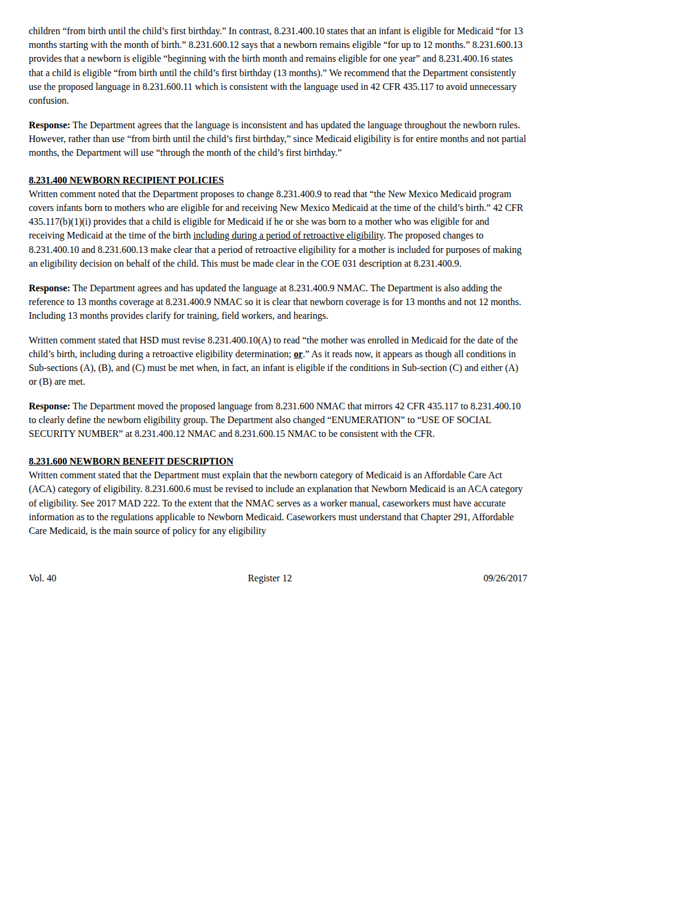children “from birth until the child’s first birthday.” In contrast, 8.231.400.10 states that an infant is eligible for Medicaid “for 13 months starting with the month of birth.” 8.231.600.12 says that a newborn remains eligible “for up to 12 months.” 8.231.600.13 provides that a newborn is eligible “beginning with the birth month and remains eligible for one year” and 8.231.400.16 states that a child is eligible “from birth until the child’s first birthday (13 months).” We recommend that the Department consistently use the proposed language in 8.231.600.11 which is consistent with the language used in 42 CFR 435.117 to avoid unnecessary confusion.
Response: The Department agrees that the language is inconsistent and has updated the language throughout the newborn rules. However, rather than use “from birth until the child’s first birthday,” since Medicaid eligibility is for entire months and not partial months, the Department will use “through the month of the child’s first birthday.”
8.231.400 NEWBORN RECIPIENT POLICIES
Written comment noted that the Department proposes to change 8.231.400.9 to read that “the New Mexico Medicaid program covers infants born to mothers who are eligible for and receiving New Mexico Medicaid at the time of the child’s birth.” 42 CFR 435.117(b)(1)(i) provides that a child is eligible for Medicaid if he or she was born to a mother who was eligible for and receiving Medicaid at the time of the birth including during a period of retroactive eligibility. The proposed changes to 8.231.400.10 and 8.231.600.13 make clear that a period of retroactive eligibility for a mother is included for purposes of making an eligibility decision on behalf of the child. This must be made clear in the COE 031 description at 8.231.400.9.
Response: The Department agrees and has updated the language at 8.231.400.9 NMAC. The Department is also adding the reference to 13 months coverage at 8.231.400.9 NMAC so it is clear that newborn coverage is for 13 months and not 12 months. Including 13 months provides clarify for training, field workers, and hearings.
Written comment stated that HSD must revise 8.231.400.10(A) to read “the mother was enrolled in Medicaid for the date of the child’s birth, including during a retroactive eligibility determination; or.” As it reads now, it appears as though all conditions in Sub-sections (A), (B), and (C) must be met when, in fact, an infant is eligible if the conditions in Sub-section (C) and either (A) or (B) are met.
Response: The Department moved the proposed language from 8.231.600 NMAC that mirrors 42 CFR 435.117 to 8.231.400.10 to clearly define the newborn eligibility group. The Department also changed “ENUMERATION” to “USE OF SOCIAL SECURITY NUMBER” at 8.231.400.12 NMAC and 8.231.600.15 NMAC to be consistent with the CFR.
8.231.600 NEWBORN BENEFIT DESCRIPTION
Written comment stated that the Department must explain that the newborn category of Medicaid is an Affordable Care Act (ACA) category of eligibility. 8.231.600.6 must be revised to include an explanation that Newborn Medicaid is an ACA category of eligibility. See 2017 MAD 222. To the extent that the NMAC serves as a worker manual, caseworkers must have accurate information as to the regulations applicable to Newborn Medicaid. Caseworkers must understand that Chapter 291, Affordable Care Medicaid, is the main source of policy for any eligibility
Vol. 40 Register 12 09/26/2017